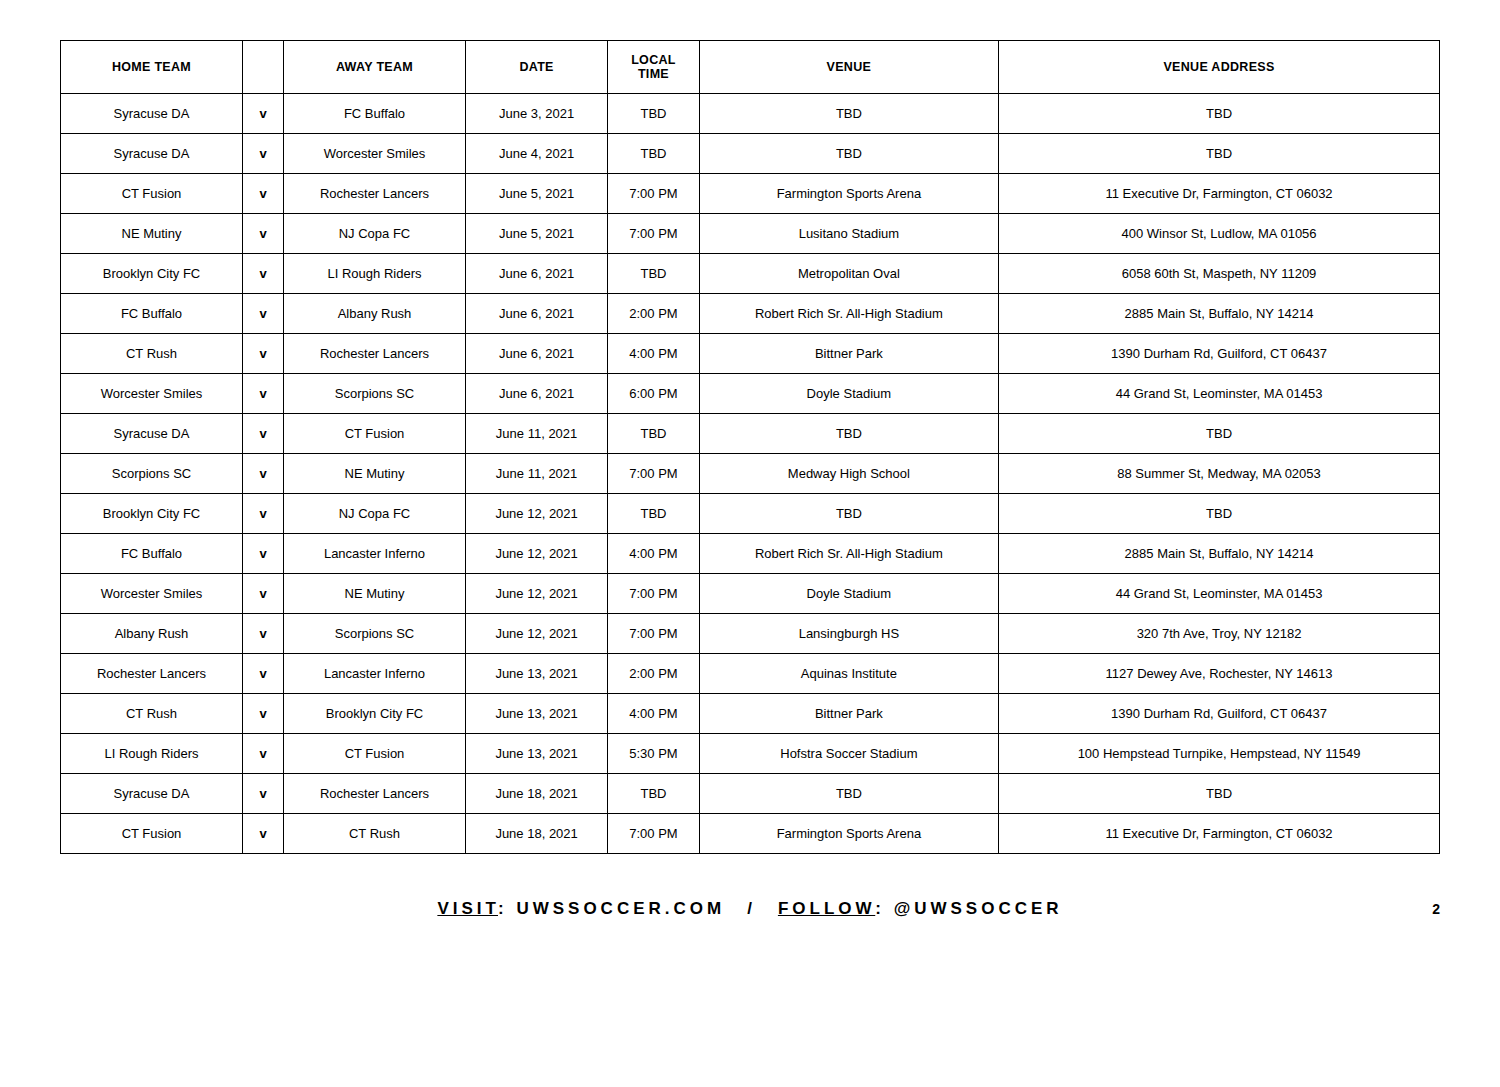| HOME TEAM | | AWAY TEAM | DATE | LOCAL TIME | VENUE | VENUE ADDRESS |
| --- | --- | --- | --- | --- | --- | --- |
| Syracuse DA | v | FC Buffalo | June 3, 2021 | TBD | TBD | TBD |
| Syracuse DA | v | Worcester Smiles | June 4, 2021 | TBD | TBD | TBD |
| CT Fusion | v | Rochester Lancers | June 5, 2021 | 7:00 PM | Farmington Sports Arena | 11 Executive Dr, Farmington, CT 06032 |
| NE Mutiny | v | NJ Copa FC | June 5, 2021 | 7:00 PM | Lusitano Stadium | 400 Winsor St, Ludlow, MA 01056 |
| Brooklyn City FC | v | LI Rough Riders | June 6, 2021 | TBD | Metropolitan Oval | 6058 60th St, Maspeth, NY 11209 |
| FC Buffalo | v | Albany Rush | June 6, 2021 | 2:00 PM | Robert Rich Sr. All-High Stadium | 2885 Main St, Buffalo, NY 14214 |
| CT Rush | v | Rochester Lancers | June 6, 2021 | 4:00 PM | Bittner Park | 1390 Durham Rd, Guilford, CT 06437 |
| Worcester Smiles | v | Scorpions SC | June 6, 2021 | 6:00 PM | Doyle Stadium | 44 Grand St, Leominster, MA 01453 |
| Syracuse DA | v | CT Fusion | June 11, 2021 | TBD | TBD | TBD |
| Scorpions SC | v | NE Mutiny | June 11, 2021 | 7:00 PM | Medway High School | 88 Summer St, Medway, MA 02053 |
| Brooklyn City FC | v | NJ Copa FC | June 12, 2021 | TBD | TBD | TBD |
| FC Buffalo | v | Lancaster Inferno | June 12, 2021 | 4:00 PM | Robert Rich Sr. All-High Stadium | 2885 Main St, Buffalo, NY 14214 |
| Worcester Smiles | v | NE Mutiny | June 12, 2021 | 7:00 PM | Doyle Stadium | 44 Grand St, Leominster, MA 01453 |
| Albany Rush | v | Scorpions SC | June 12, 2021 | 7:00 PM | Lansingburgh HS | 320 7th Ave, Troy, NY 12182 |
| Rochester Lancers | v | Lancaster Inferno | June 13, 2021 | 2:00 PM | Aquinas Institute | 1127 Dewey Ave, Rochester, NY 14613 |
| CT Rush | v | Brooklyn City FC | June 13, 2021 | 4:00 PM | Bittner Park | 1390 Durham Rd, Guilford, CT 06437 |
| LI Rough Riders | v | CT Fusion | June 13, 2021 | 5:30 PM | Hofstra Soccer Stadium | 100 Hempstead Turnpike, Hempstead, NY 11549 |
| Syracuse DA | v | Rochester Lancers | June 18, 2021 | TBD | TBD | TBD |
| CT Fusion | v | CT Rush | June 18, 2021 | 7:00 PM | Farmington Sports Arena | 11 Executive Dr, Farmington, CT 06032 |
VISIT: UWSSOCCER.COM / FOLLOW: @UWSSOCCER 2